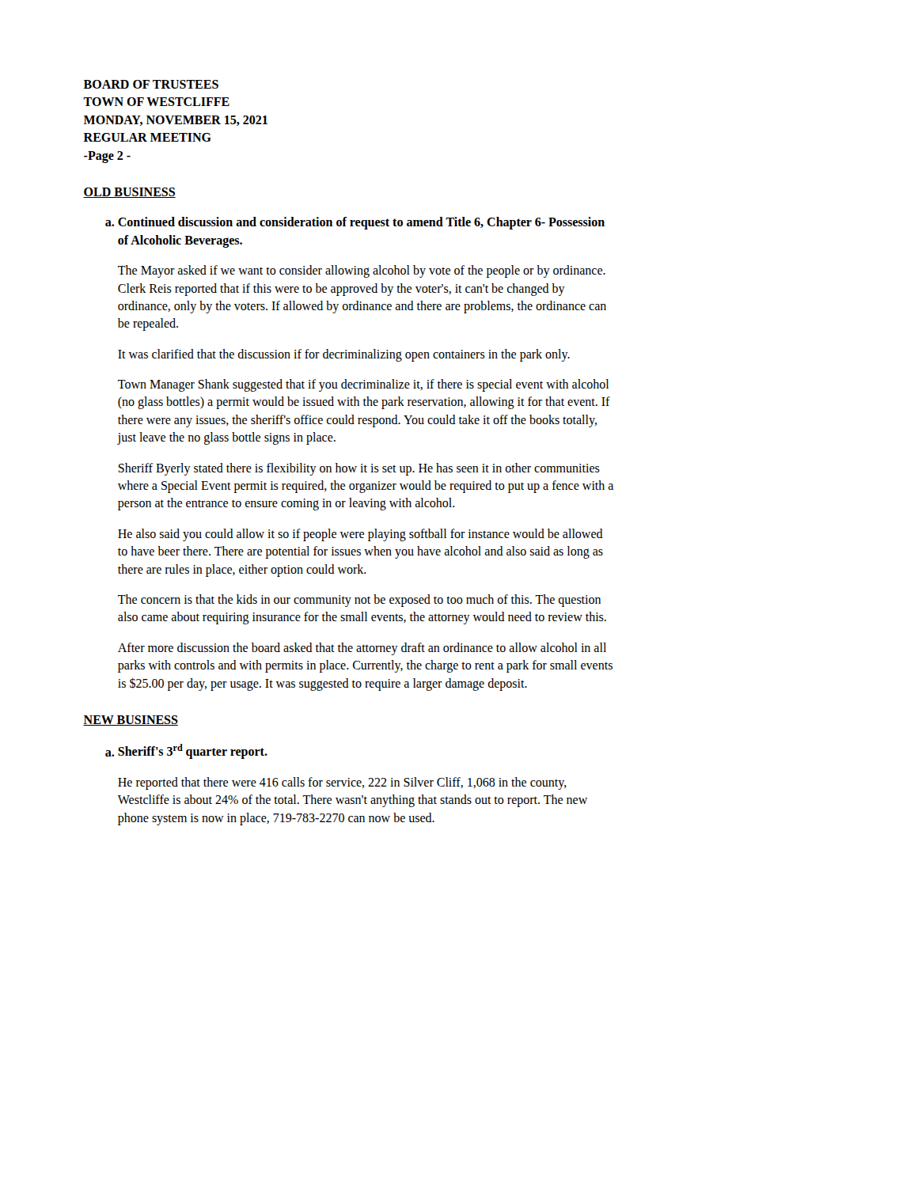BOARD OF TRUSTEES
TOWN OF WESTCLIFFE
MONDAY, NOVEMBER 15, 2021
REGULAR MEETING
-Page 2 -
OLD BUSINESS
Continued discussion and consideration of request to amend Title 6, Chapter 6- Possession of Alcoholic Beverages.
The Mayor asked if we want to consider allowing alcohol by vote of the people or by ordinance. Clerk Reis reported that if this were to be approved by the voter's, it can't be changed by ordinance, only by the voters. If allowed by ordinance and there are problems, the ordinance can be repealed.
It was clarified that the discussion if for decriminalizing open containers in the park only.
Town Manager Shank suggested that if you decriminalize it, if there is special event with alcohol (no glass bottles) a permit would be issued with the park reservation, allowing it for that event. If there were any issues, the sheriff's office could respond. You could take it off the books totally, just leave the no glass bottle signs in place.
Sheriff Byerly stated there is flexibility on how it is set up. He has seen it in other communities where a Special Event permit is required, the organizer would be required to put up a fence with a person at the entrance to ensure coming in or leaving with alcohol.
He also said you could allow it so if people were playing softball for instance would be allowed to have beer there. There are potential for issues when you have alcohol and also said as long as there are rules in place, either option could work.
The concern is that the kids in our community not be exposed to too much of this. The question also came about requiring insurance for the small events, the attorney would need to review this.
After more discussion the board asked that the attorney draft an ordinance to allow alcohol in all parks with controls and with permits in place. Currently, the charge to rent a park for small events is $25.00 per day, per usage. It was suggested to require a larger damage deposit.
NEW BUSINESS
Sheriff's 3rd quarter report.
He reported that there were 416 calls for service, 222 in Silver Cliff, 1,068 in the county, Westcliffe is about 24% of the total. There wasn't anything that stands out to report. The new phone system is now in place, 719-783-2270 can now be used.